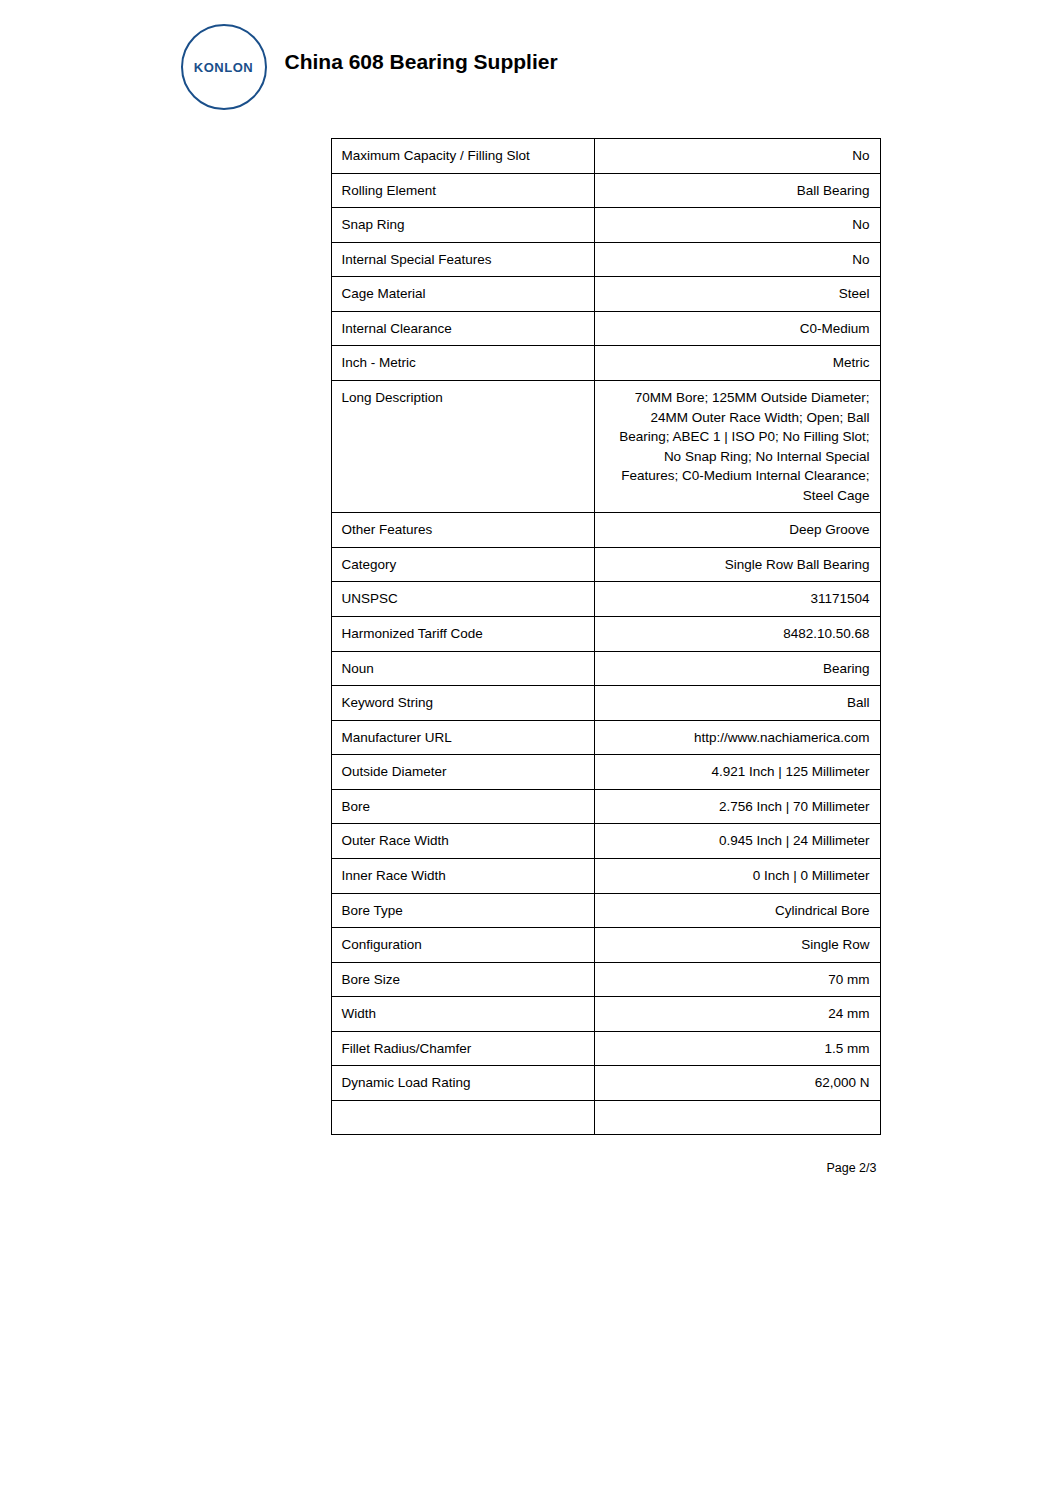KONLON
China 608 Bearing Supplier
| Maximum Capacity / Filling Slot | No |
| Rolling Element | Ball Bearing |
| Snap Ring | No |
| Internal Special Features | No |
| Cage Material | Steel |
| Internal Clearance | C0-Medium |
| Inch - Metric | Metric |
| Long Description | 70MM Bore; 125MM Outside Diameter; 24MM Outer Race Width; Open; Ball Bearing; ABEC 1 / ISO P0; No Filling Slot; No Snap Ring; No Internal Special Features; C0-Medium Internal Clearance; Steel Cage |
| Other Features | Deep Groove |
| Category | Single Row Ball Bearing |
| UNSPSC | 31171504 |
| Harmonized Tariff Code | 8482.10.50.68 |
| Noun | Bearing |
| Keyword String | Ball |
| Manufacturer URL | http://www.nachiamerica.com |
| Outside Diameter | 4.921 Inch / 125 Millimeter |
| Bore | 2.756 Inch / 70 Millimeter |
| Outer Race Width | 0.945 Inch / 24 Millimeter |
| Inner Race Width | 0 Inch / 0 Millimeter |
| Bore Type | Cylindrical Bore |
| Configuration | Single Row |
| Bore Size | 70 mm |
| Width | 24 mm |
| Fillet Radius/Chamfer | 1.5 mm |
| Dynamic Load Rating | 62,000 N |
Page 2/3